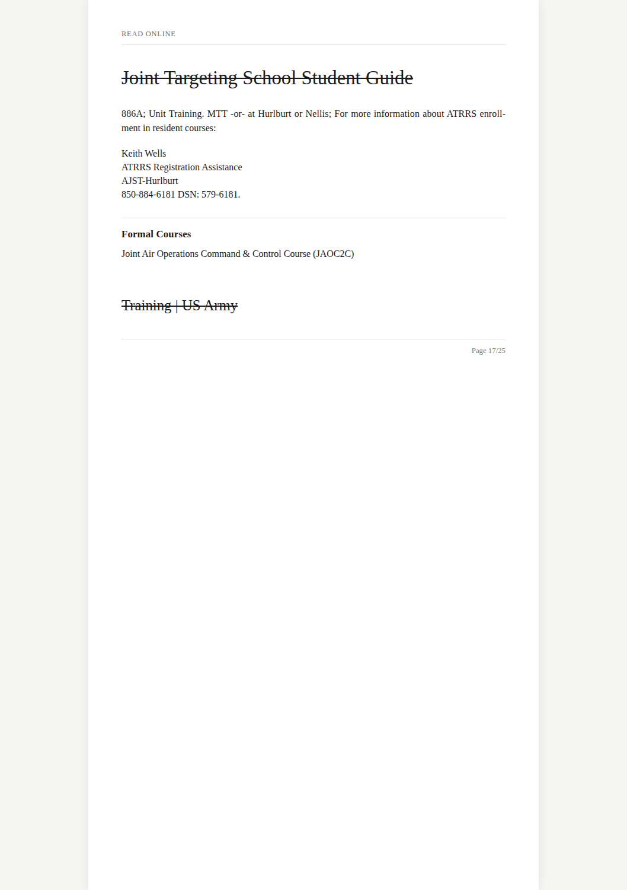Read Online
Joint Targeting School Student Guide
886A; Unit Training. MTT -or- at Hurlburt or Nellis; For more information about ATRRS enrollment in resident courses:
Keith Wells ATRRS Registration Assistance AJST-Hurlburt 850-884-6181 DSN: 579-6181.
Formal Courses
Joint Air Operations Command & Control Course (JAOC2C)
Training | US Army
Page 17/25